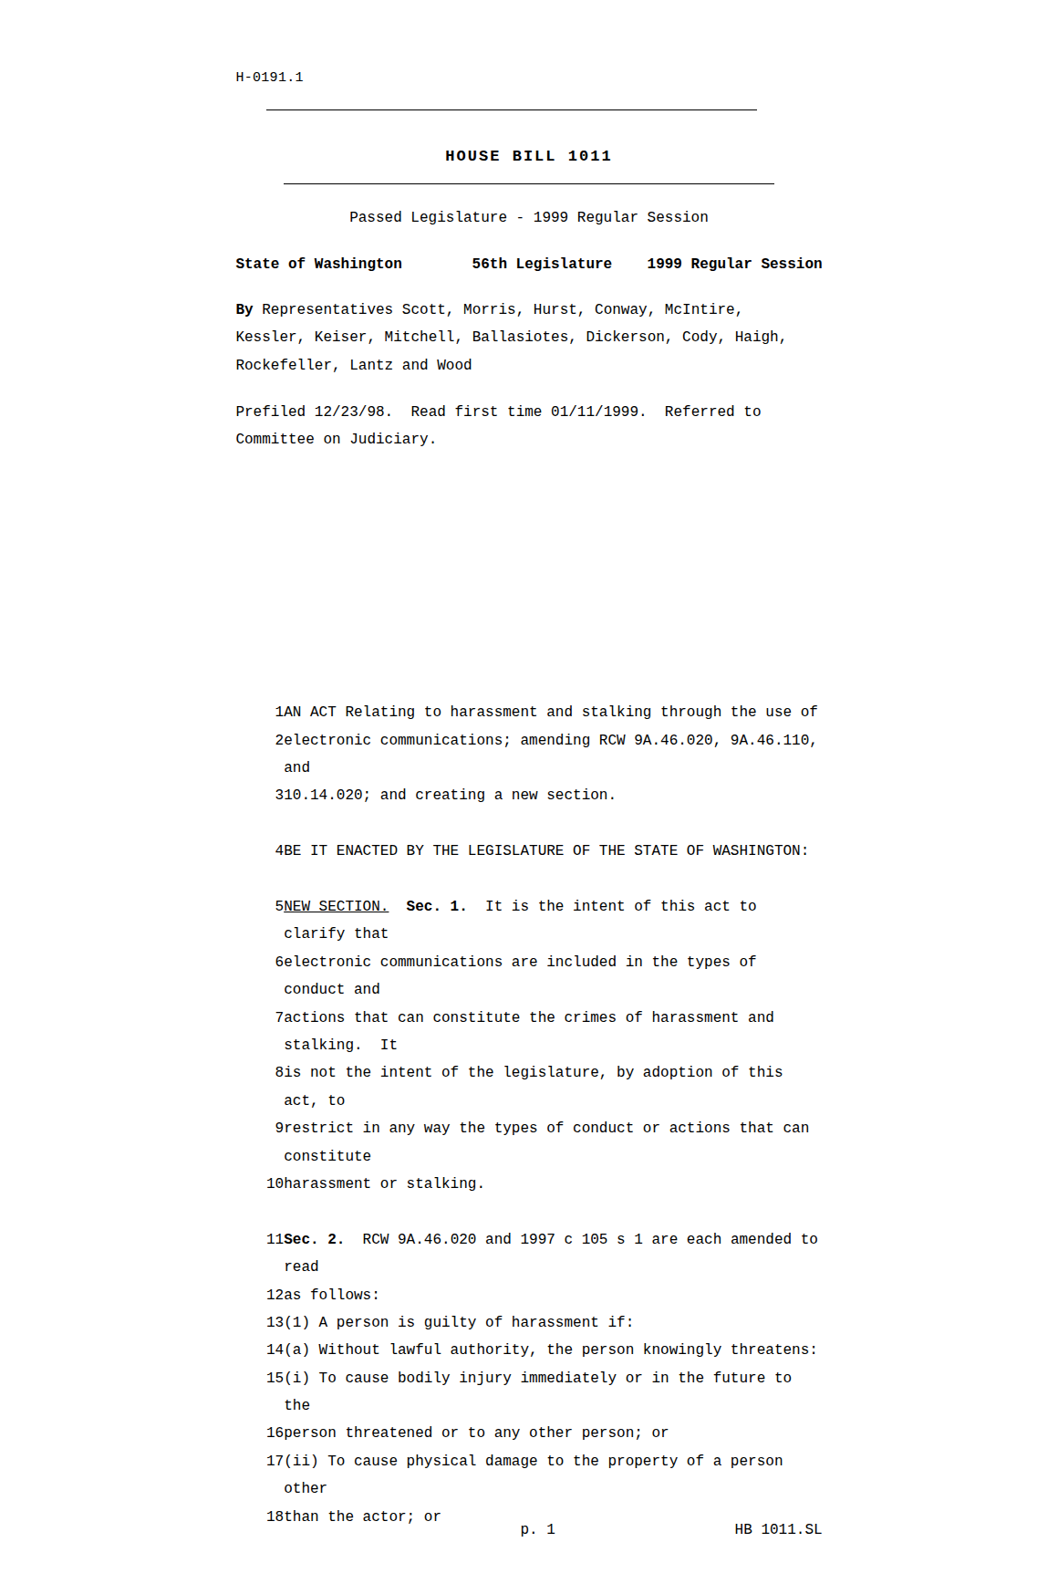H-0191.1
HOUSE BILL 1011
Passed Legislature - 1999 Regular Session
State of Washington 56th Legislature 1999 Regular Session
By Representatives Scott, Morris, Hurst, Conway, McIntire, Kessler, Keiser, Mitchell, Ballasiotes, Dickerson, Cody, Haigh, Rockefeller, Lantz and Wood
Prefiled 12/23/98. Read first time 01/11/1999. Referred to Committee on Judiciary.
| 1 | AN ACT Relating to harassment and stalking through the use of |
| 2 | electronic communications; amending RCW 9A.46.020, 9A.46.110, and |
| 3 | 10.14.020; and creating a new section. |
| 4 | BE IT ENACTED BY THE LEGISLATURE OF THE STATE OF WASHINGTON: |
| 5 | NEW SECTION. Sec. 1. It is the intent of this act to clarify that |
| 6 | electronic communications are included in the types of conduct and |
| 7 | actions that can constitute the crimes of harassment and stalking. It |
| 8 | is not the intent of the legislature, by adoption of this act, to |
| 9 | restrict in any way the types of conduct or actions that can constitute |
| 10 | harassment or stalking. |
| 11 | Sec. 2. RCW 9A.46.020 and 1997 c 105 s 1 are each amended to read |
| 12 | as follows: |
| 13 | (1) A person is guilty of harassment if: |
| 14 | (a) Without lawful authority, the person knowingly threatens: |
| 15 | (i) To cause bodily injury immediately or in the future to the |
| 16 | person threatened or to any other person; or |
| 17 | (ii) To cause physical damage to the property of a person other |
| 18 | than the actor; or |
p. 1
HB 1011.SL